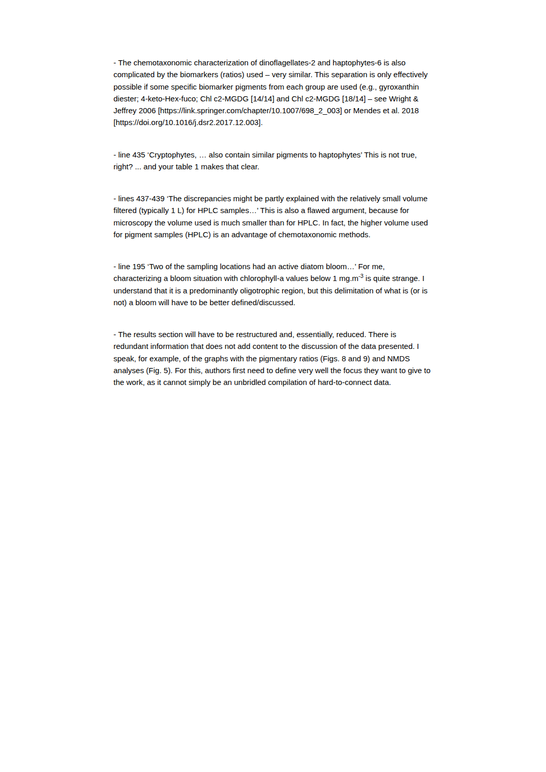- The chemotaxonomic characterization of dinoflagellates-2 and haptophytes-6 is also complicated by the biomarkers (ratios) used – very similar. This separation is only effectively possible if some specific biomarker pigments from each group are used (e.g., gyroxanthin diester; 4-keto-Hex-fuco; Chl c2-MGDG [14/14] and Chl c2-MGDG [18/14] – see Wright & Jeffrey 2006 [https://link.springer.com/chapter/10.1007/698_2_003] or Mendes et al. 2018 [https://doi.org/10.1016/j.dsr2.2017.12.003].
- line 435 ‘Cryptophytes, … also contain similar pigments to haptophytes’ This is not true, right? ... and your table 1 makes that clear.
- lines 437-439 ‘The discrepancies might be partly explained with the relatively small volume filtered (typically 1 L) for HPLC samples…’ This is also a flawed argument, because for microscopy the volume used is much smaller than for HPLC. In fact, the higher volume used for pigment samples (HPLC) is an advantage of chemotaxonomic methods.
- line 195 ‘Two of the sampling locations had an active diatom bloom…’ For me, characterizing a bloom situation with chlorophyll-a values below 1 mg.m-3 is quite strange. I understand that it is a predominantly oligotrophic region, but this delimitation of what is (or is not) a bloom will have to be better defined/discussed.
- The results section will have to be restructured and, essentially, reduced. There is redundant information that does not add content to the discussion of the data presented. I speak, for example, of the graphs with the pigmentary ratios (Figs. 8 and 9) and NMDS analyses (Fig. 5). For this, authors first need to define very well the focus they want to give to the work, as it cannot simply be an unbridled compilation of hard-to-connect data.